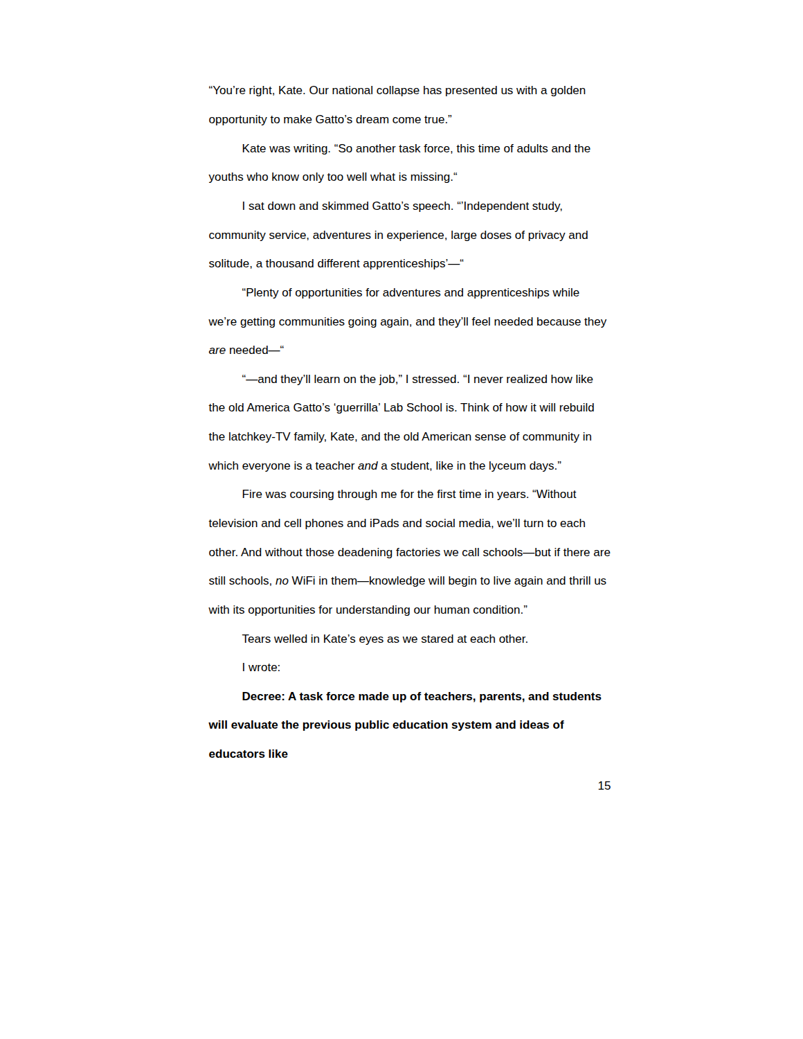“You’re right, Kate. Our national collapse has presented us with a golden opportunity to make Gatto’s dream come true.”
Kate was writing. “So another task force, this time of adults and the youths who know only too well what is missing.“
I sat down and skimmed Gatto’s speech. “’Independent study, community service, adventures in experience, large doses of privacy and solitude, a thousand different apprenticeships’—“
“Plenty of opportunities for adventures and apprenticeships while we’re getting communities going again, and they’ll feel needed because they are needed—“
“—and they’ll learn on the job,” I stressed. “I never realized how like the old America Gatto’s ‘guerrilla’ Lab School is. Think of how it will rebuild the latchkey-TV family, Kate, and the old American sense of community in which everyone is a teacher and a student, like in the lyceum days.”
Fire was coursing through me for the first time in years. “Without television and cell phones and iPads and social media, we’ll turn to each other. And without those deadening factories we call schools—but if there are still schools, no WiFi in them—knowledge will begin to live again and thrill us with its opportunities for understanding our human condition.”
Tears welled in Kate’s eyes as we stared at each other.
I wrote:
Decree: A task force made up of teachers, parents, and students will evaluate the previous public education system and ideas of educators like
15